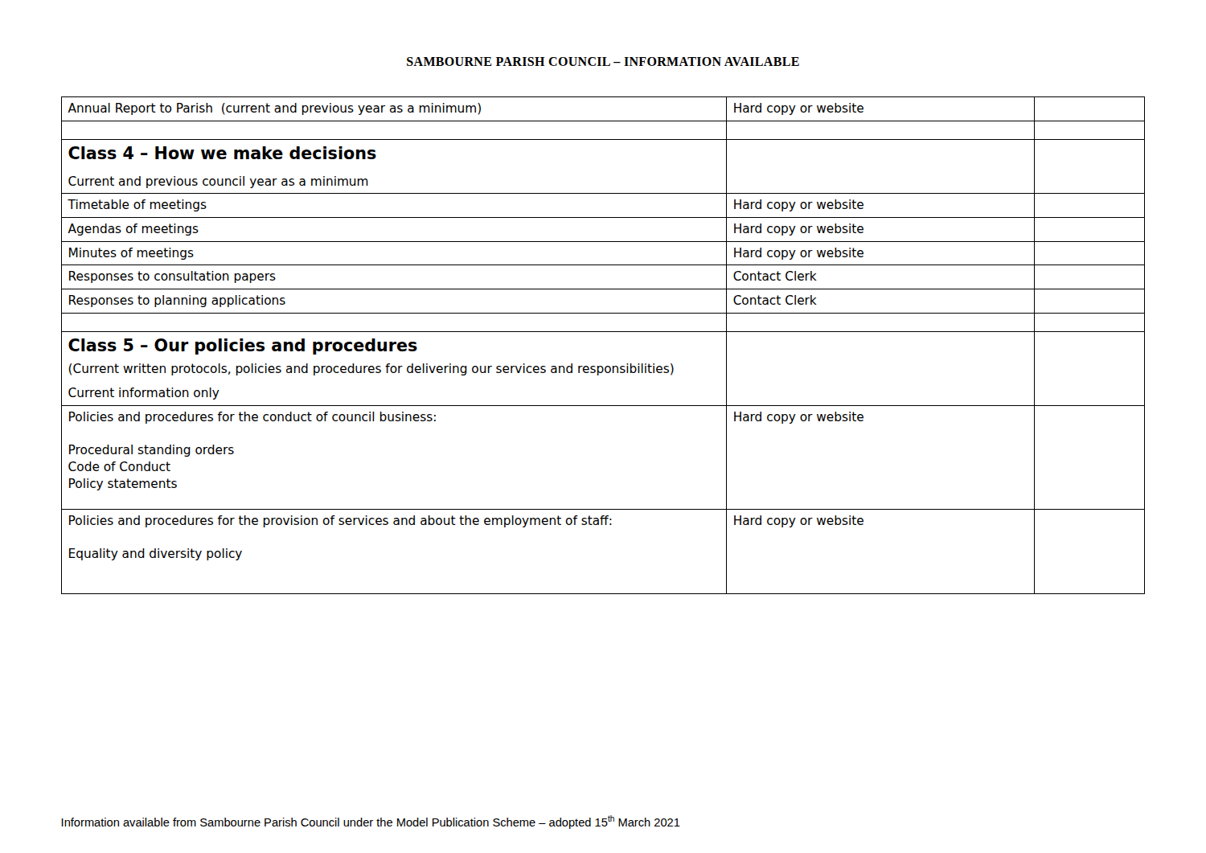Sambourne Parish Council – Information Available
| Annual Report to Parish (current and previous year as a minimum) | Hard copy or website | |
| Class 4 – How we make decisions Current and previous council year as a minimum | | |
| Timetable of meetings | Hard copy or website | |
| Agendas of meetings | Hard copy or website | |
| Minutes of meetings | Hard copy or website | |
| Responses to consultation papers | Contact Clerk | |
| Responses to planning applications | Contact Clerk | |
| Class 5 – Our policies and procedures (Current written protocols, policies and procedures for delivering our services and responsibilities) Current information only | | |
| Policies and procedures for the conduct of council business: Procedural standing orders Code of Conduct Policy statements | Hard copy or website | |
| Policies and procedures for the provision of services and about the employment of staff: Equality and diversity policy | Hard copy or website | |
Information available from Sambourne Parish Council under the Model Publication Scheme – adopted 15th March 2021